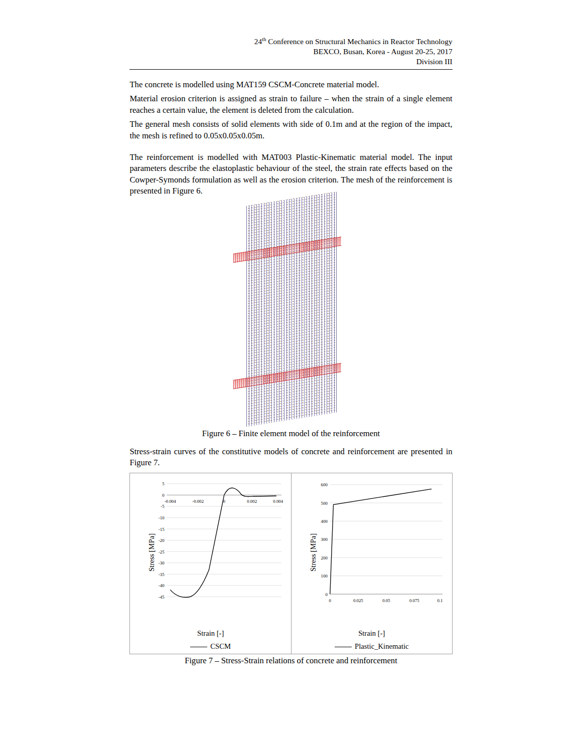24th Conference on Structural Mechanics in Reactor Technology BEXCO, Busan, Korea - August 20-25, 2017 Division III
The concrete is modelled using MAT159 CSCM-Concrete material model.
Material erosion criterion is assigned as strain to failure – when the strain of a single element reaches a certain value, the element is deleted from the calculation.
The general mesh consists of solid elements with side of 0.1m and at the region of the impact, the mesh is refined to 0.05x0.05x0.05m.
The reinforcement is modelled with MAT003 Plastic-Kinematic material model. The input parameters describe the elastoplastic behaviour of the steel, the strain rate effects based on the Cowper-Symonds formulation as well as the erosion criterion. The mesh of the reinforcement is presented in Figure 6.
Figure 6 – Finite element model of the reinforcement
Stress-strain curves of the constitutive models of concrete and reinforcement are presented in Figure 7.
Stress [MPa]
5 0 -5 -10 -15 -20 -25 -30 -35 -40 -45 -0.004 -0.002 0 0.002 0.004
Strain [-]
CSCM
Stress [MPa]
600 500 400 300 200 100 0 0 0.025 0.05 0.075 0.1
Strain [-]
Plastic_Kinematic
Figure 7 – Stress-Strain relations of concrete and reinforcement